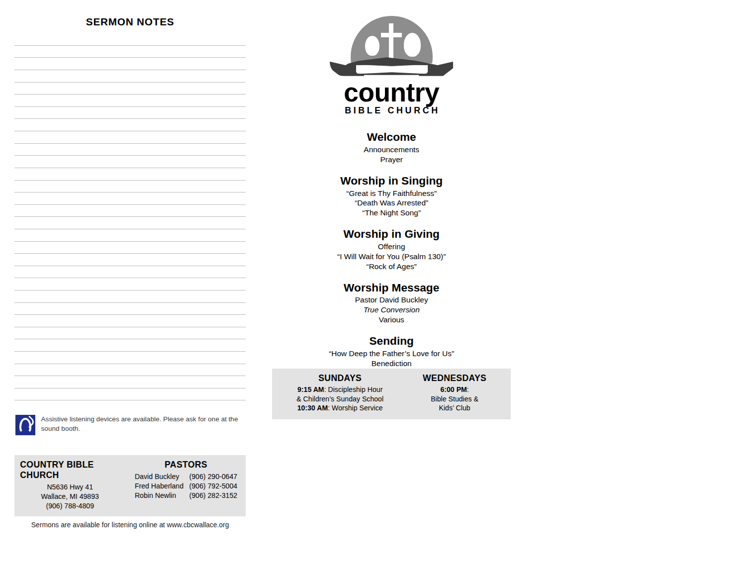SERMON NOTES
Assistive listening devices are available. Please ask for one at the sound booth.
COUNTRY BIBLE CHURCH
N5636 Hwy 41
Wallace, MI 49893
(906) 788-4809
PASTORS
| David Buckley | (906) 290-0647 |
| Fred Haberland | (906) 792-5004 |
| Robin Newlin | (906) 282-3152 |
Sermons are available for listening online at www.cbcwallace.org
country
BIBLE CHURCH
Welcome
Announcements
Prayer
Worship in Singing
“Great is Thy Faithfulness”
“Death Was Arrested”
“The Night Song”
Worship in Giving
Offering
“I Will Wait for You (Psalm 130)”
“Rock of Ages”
Worship Message
Pastor David Buckley
True Conversion
Various
Sending
“How Deep the Father’s Love for Us”
Benediction
SUNDAYS
9:15 AM: Discipleship Hour
& Children’s Sunday School
10:30 AM: Worship Service
WEDNESDAYS
6:00 PM:
Bible Studies &
Kids’ Club